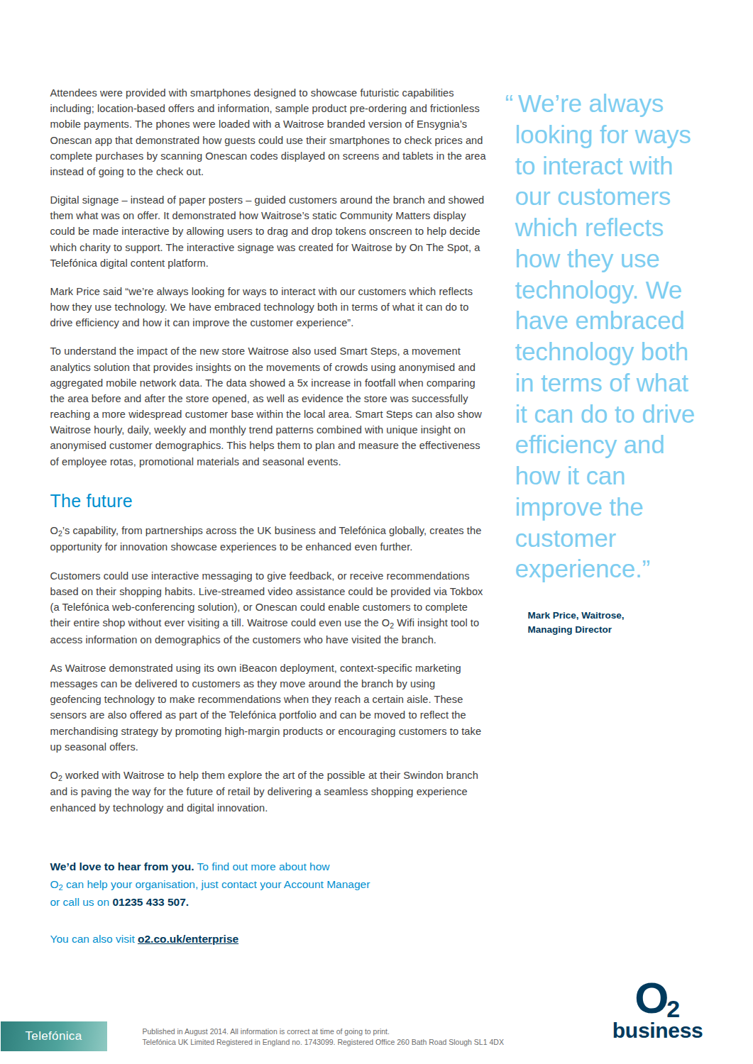Attendees were provided with smartphones designed to showcase futuristic capabilities including; location-based offers and information, sample product pre-ordering and frictionless mobile payments. The phones were loaded with a Waitrose branded version of Ensygnia’s Onescan app that demonstrated how guests could use their smartphones to check prices and complete purchases by scanning Onescan codes displayed on screens and tablets in the area instead of going to the check out.
Digital signage – instead of paper posters – guided customers around the branch and showed them what was on offer. It demonstrated how Waitrose’s static Community Matters display could be made interactive by allowing users to drag and drop tokens onscreen to help decide which charity to support. The interactive signage was created for Waitrose by On The Spot, a Telefónica digital content platform.
Mark Price said “we’re always looking for ways to interact with our customers which reflects how they use technology. We have embraced technology both in terms of what it can do to drive efficiency and how it can improve the customer experience”.
To understand the impact of the new store Waitrose also used Smart Steps, a movement analytics solution that provides insights on the movements of crowds using anonymised and aggregated mobile network data. The data showed a 5x increase in footfall when comparing the area before and after the store opened, as well as evidence the store was successfully reaching a more widespread customer base within the local area. Smart Steps can also show Waitrose hourly, daily, weekly and monthly trend patterns combined with unique insight on anonymised customer demographics. This helps them to plan and measure the effectiveness of employee rotas, promotional materials and seasonal events.
The future
O2’s capability, from partnerships across the UK business and Telefónica globally, creates the opportunity for innovation showcase experiences to be enhanced even further.
Customers could use interactive messaging to give feedback, or receive recommendations based on their shopping habits. Live-streamed video assistance could be provided via Tokbox (a Telefónica web-conferencing solution), or Onescan could enable customers to complete their entire shop without ever visiting a till. Waitrose could even use the O2 Wifi insight tool to access information on demographics of the customers who have visited the branch.
As Waitrose demonstrated using its own iBeacon deployment, context-specific marketing messages can be delivered to customers as they move around the branch by using geofencing technology to make recommendations when they reach a certain aisle. These sensors are also offered as part of the Telefónica portfolio and can be moved to reflect the merchandising strategy by promoting high-margin products or encouraging customers to take up seasonal offers.
O2 worked with Waitrose to help them explore the art of the possible at their Swindon branch and is paving the way for the future of retail by delivering a seamless shopping experience enhanced by technology and digital innovation.
We’d love to hear from you. To find out more about how
O2 can help your organisation, just contact your Account Manager
or call us on 01235 433 507.
You can also visit o2.co.uk/enterprise
“ We’re always looking for ways to interact with our customers which reflects how they use technology. We have embraced technology both in terms of what it can do to drive efficiency and how it can improve the customer experience.”
Mark Price, Waitrose,
Managing Director
Telefónica
Published in August 2014. All information is correct at time of going to print.
Telefónica UK Limited Registered in England no. 1743099. Registered Office 260 Bath Road Slough SL1 4DX
O2
business